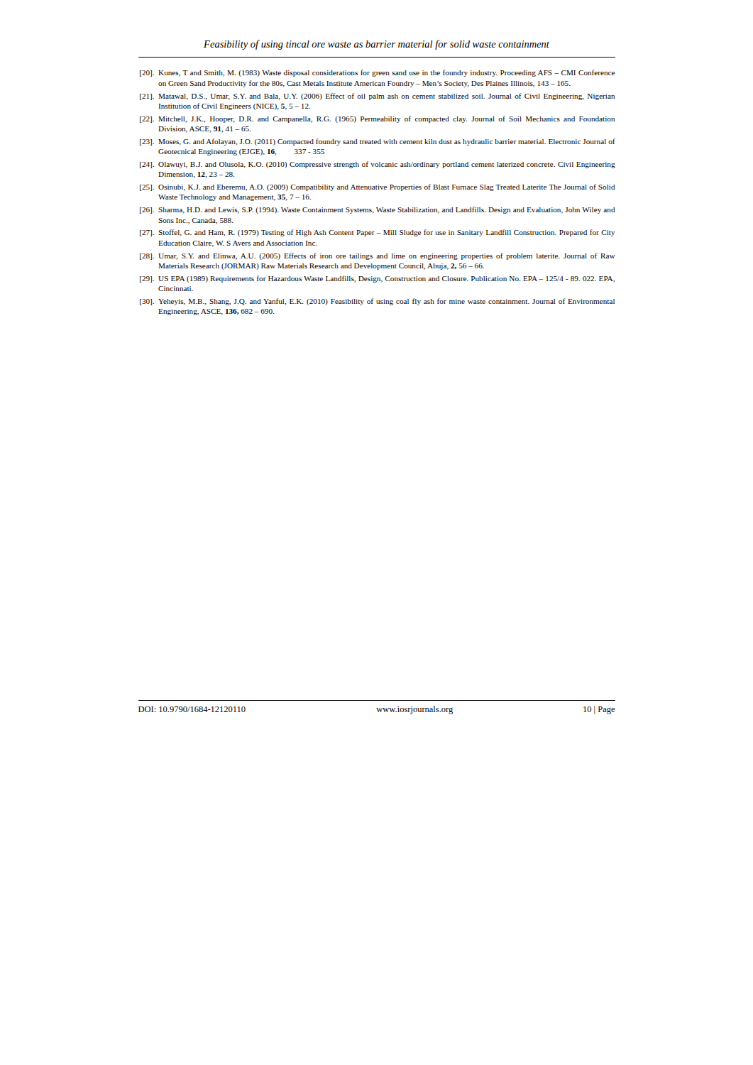Feasibility of using tincal ore waste as barrier material for solid waste containment
[20]. Kunes, T and Smith, M. (1983) Waste disposal considerations for green sand use in the foundry industry. Proceeding AFS – CMI Conference on Green Sand Productivity for the 80s, Cast Metals Institute American Foundry – Men’s Society, Des Plaines Illinois, 143 – 165.
[21]. Matawal, D.S., Umar, S.Y. and Bala, U.Y. (2006) Effect of oil palm ash on cement stabilized soil. Journal of Civil Engineering, Nigerian Institution of Civil Engineers (NICE), 5, 5 – 12.
[22]. Mitchell, J.K., Hooper, D.R. and Campanella, R.G. (1965) Permeability of compacted clay. Journal of Soil Mechanics and Foundation Division, ASCE, 91, 41 – 65.
[23]. Moses, G. and Afolayan, J.O. (2011) Compacted foundry sand treated with cement kiln dust as hydraulic barrier material. Electronic Journal of Geotecnical Engineering (EJGE), 16, 337 - 355
[24]. Olawuyi, B.J. and Olusola, K.O. (2010) Compressive strength of volcanic ash/ordinary portland cement laterized concrete. Civil Engineering Dimension, 12, 23 – 28.
[25]. Osinubi, K.J. and Eberemu, A.O. (2009) Compatibility and Attenuative Properties of Blast Furnace Slag Treated Laterite The Journal of Solid Waste Technology and Management, 35, 7 – 16.
[26]. Sharma, H.D. and Lewis, S.P. (1994). Waste Containment Systems, Waste Stabilization, and Landfills. Design and Evaluation, John Wiley and Sons Inc., Canada, 588.
[27]. Stoffel, G. and Ham, R. (1979) Testing of High Ash Content Paper – Mill Sludge for use in Sanitary Landfill Construction. Prepared for City Education Claire, W. S Avers and Association Inc.
[28]. Umar, S.Y. and Elinwa, A.U. (2005) Effects of iron ore tailings and lime on engineering properties of problem laterite. Journal of Raw Materials Research (JORMAR) Raw Materials Research and Development Council, Abuja, 2, 56 – 66.
[29]. US EPA (1989) Requirements for Hazardous Waste Landfills, Design, Construction and Closure. Publication No. EPA – 125/4 - 89. 022. EPA, Cincinnati.
[30]. Yeheyis, M.B., Shang, J.Q. and Yanful, E.K. (2010) Feasibility of using coal fly ash for mine waste containment. Journal of Environmental Engineering, ASCE, 136, 682 – 690.
DOI: 10.9790/1684-12120110
www.iosrjournals.org
10 | Page